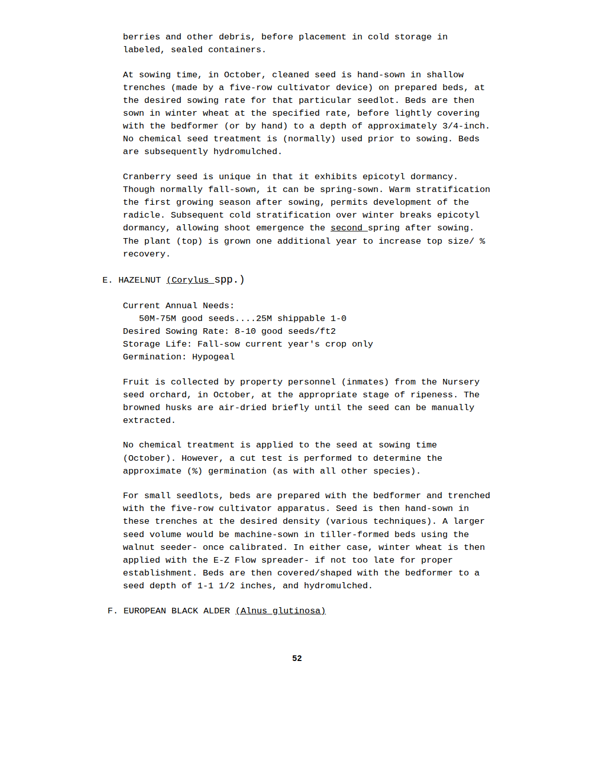berries and other debris, before placement in cold storage in labeled, sealed containers.
At sowing time, in October, cleaned seed is hand-sown in shallow trenches (made by a five-row cultivator device) on prepared beds, at the desired sowing rate for that particular seedlot. Beds are then sown in winter wheat at the specified rate, before lightly covering with the bedformer (or by hand) to a depth of approximately 3/4-inch. No chemical seed treatment is (normally) used prior to sowing. Beds are subsequently hydromulched.
Cranberry seed is unique in that it exhibits epicotyl dormancy. Though normally fall-sown, it can be spring-sown. Warm stratification the first growing season after sowing, permits development of the radicle. Subsequent cold stratification over winter breaks epicotyl dormancy, allowing shoot emergence the second spring after sowing. The plant (top) is grown one additional year to increase top size/ % recovery.
E. HAZELNUT (Corylus spp.)
Current Annual Needs:
50M-75M good seeds....25M shippable 1-0
Desired Sowing Rate: 8-10 good seeds/ft2
Storage Life: Fall-sow current year's crop only
Germination: Hypogeal
Fruit is collected by property personnel (inmates) from the Nursery seed orchard, in October, at the appropriate stage of ripeness. The browned husks are air-dried briefly until the seed can be manually extracted.
No chemical treatment is applied to the seed at sowing time (October). However, a cut test is performed to determine the approximate (%) germination (as with all other species).
For small seedlots, beds are prepared with the bedformer and trenched with the five-row cultivator apparatus. Seed is then hand-sown in these trenches at the desired density (various techniques). A larger seed volume would be machine-sown in tiller-formed beds using the walnut seeder- once calibrated. In either case, winter wheat is then applied with the E-Z Flow spreader- if not too late for proper establishment. Beds are then covered/shaped with the bedformer to a seed depth of 1-1 1/2 inches, and hydromulched.
F. EUROPEAN BLACK ALDER (Alnus glutinosa)
52